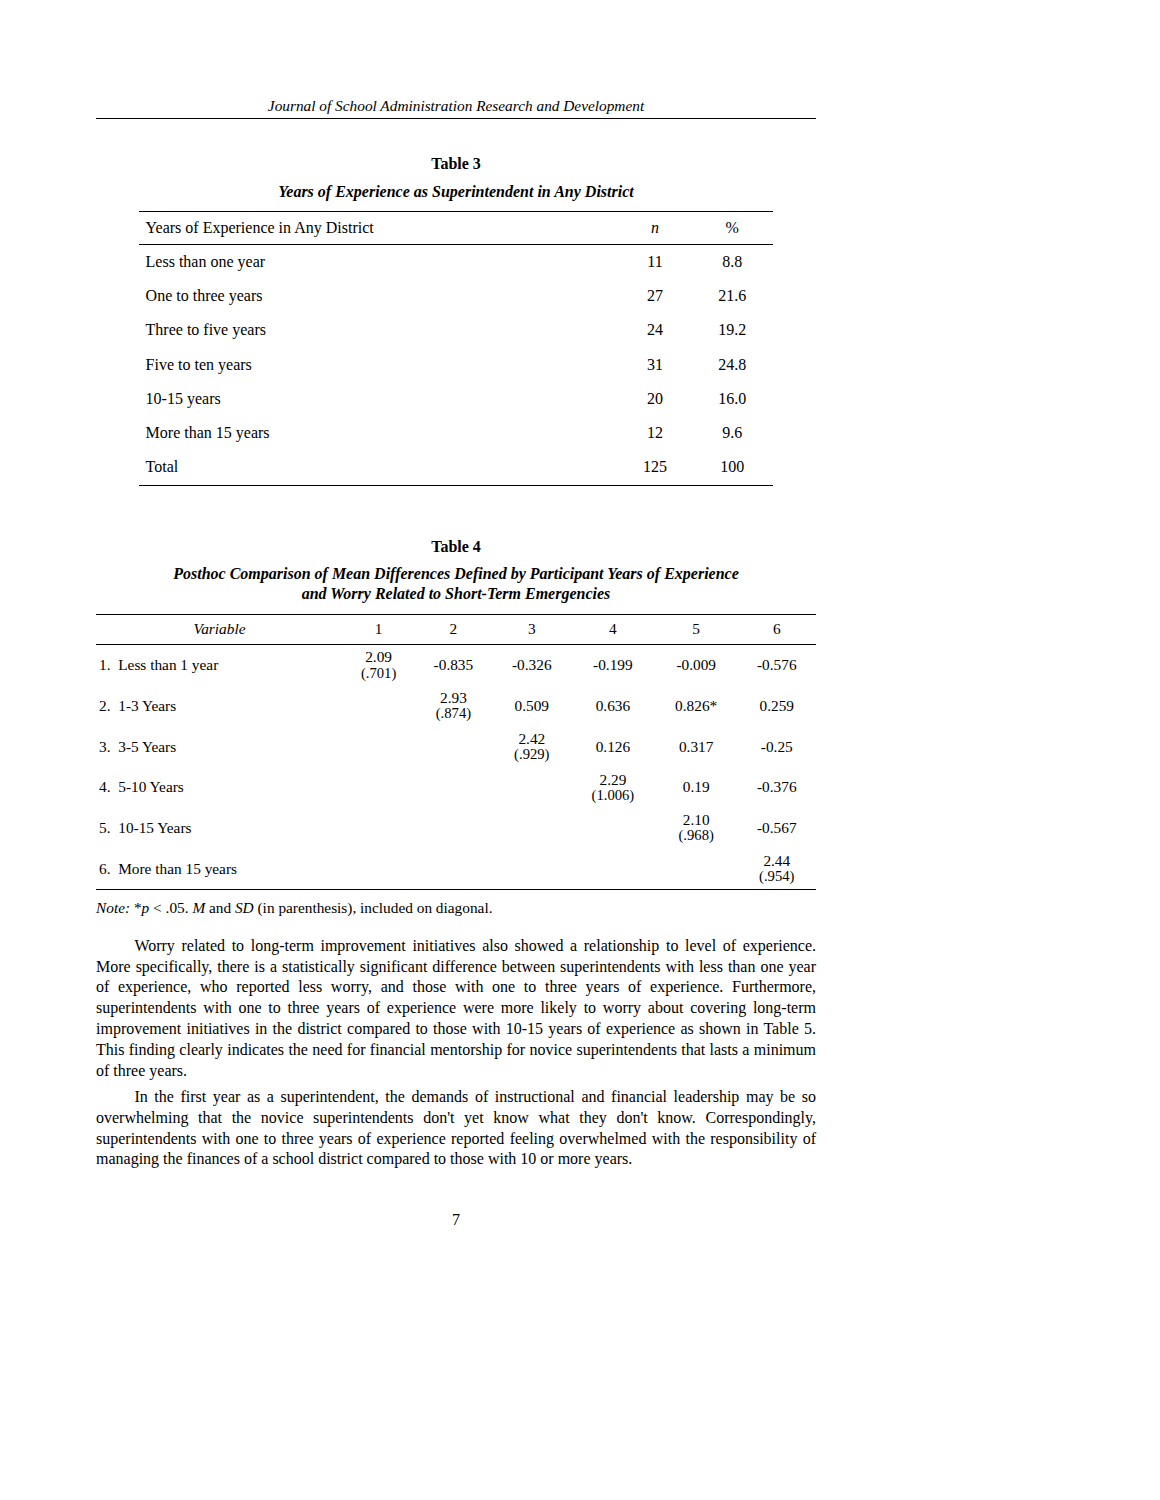Journal of School Administration Research and Development
Table 3
Years of Experience as Superintendent in Any District
| Years of Experience in Any District | n | % |
| --- | --- | --- |
| Less than one year | 11 | 8.8 |
| One to three years | 27 | 21.6 |
| Three to five years | 24 | 19.2 |
| Five to ten years | 31 | 24.8 |
| 10-15 years | 20 | 16.0 |
| More than 15 years | 12 | 9.6 |
| Total | 125 | 100 |
Table 4
Posthoc Comparison of Mean Differences Defined by Participant Years of Experience
and Worry Related to Short-Term Emergencies
| Variable | 1 | 2 | 3 | 4 | 5 | 6 |
| --- | --- | --- | --- | --- | --- | --- |
| 1. Less than 1 year | 2.09 (.701) | -0.835 | -0.326 | -0.199 | -0.009 | -0.576 |
| 2. 1-3 Years | | 2.93 (.874) | 0.509 | 0.636 | 0.826* | 0.259 |
| 3. 3-5 Years | | | 2.42 (.929) | 0.126 | 0.317 | -0.25 |
| 4. 5-10 Years | | | | 2.29 (1.006) | 0.19 | -0.376 |
| 5. 10-15 Years | | | | | 2.10 (.968) | -0.567 |
| 6. More than 15 years | | | | | | 2.44 (.954) |
Note: *p < .05. M and SD (in parenthesis), included on diagonal.
Worry related to long-term improvement initiatives also showed a relationship to level of experience. More specifically, there is a statistically significant difference between superintendents with less than one year of experience, who reported less worry, and those with one to three years of experience. Furthermore, superintendents with one to three years of experience were more likely to worry about covering long-term improvement initiatives in the district compared to those with 10-15 years of experience as shown in Table 5. This finding clearly indicates the need for financial mentorship for novice superintendents that lasts a minimum of three years.
In the first year as a superintendent, the demands of instructional and financial leadership may be so overwhelming that the novice superintendents don't yet know what they don't know. Correspondingly, superintendents with one to three years of experience reported feeling overwhelmed with the responsibility of managing the finances of a school district compared to those with 10 or more years.
7